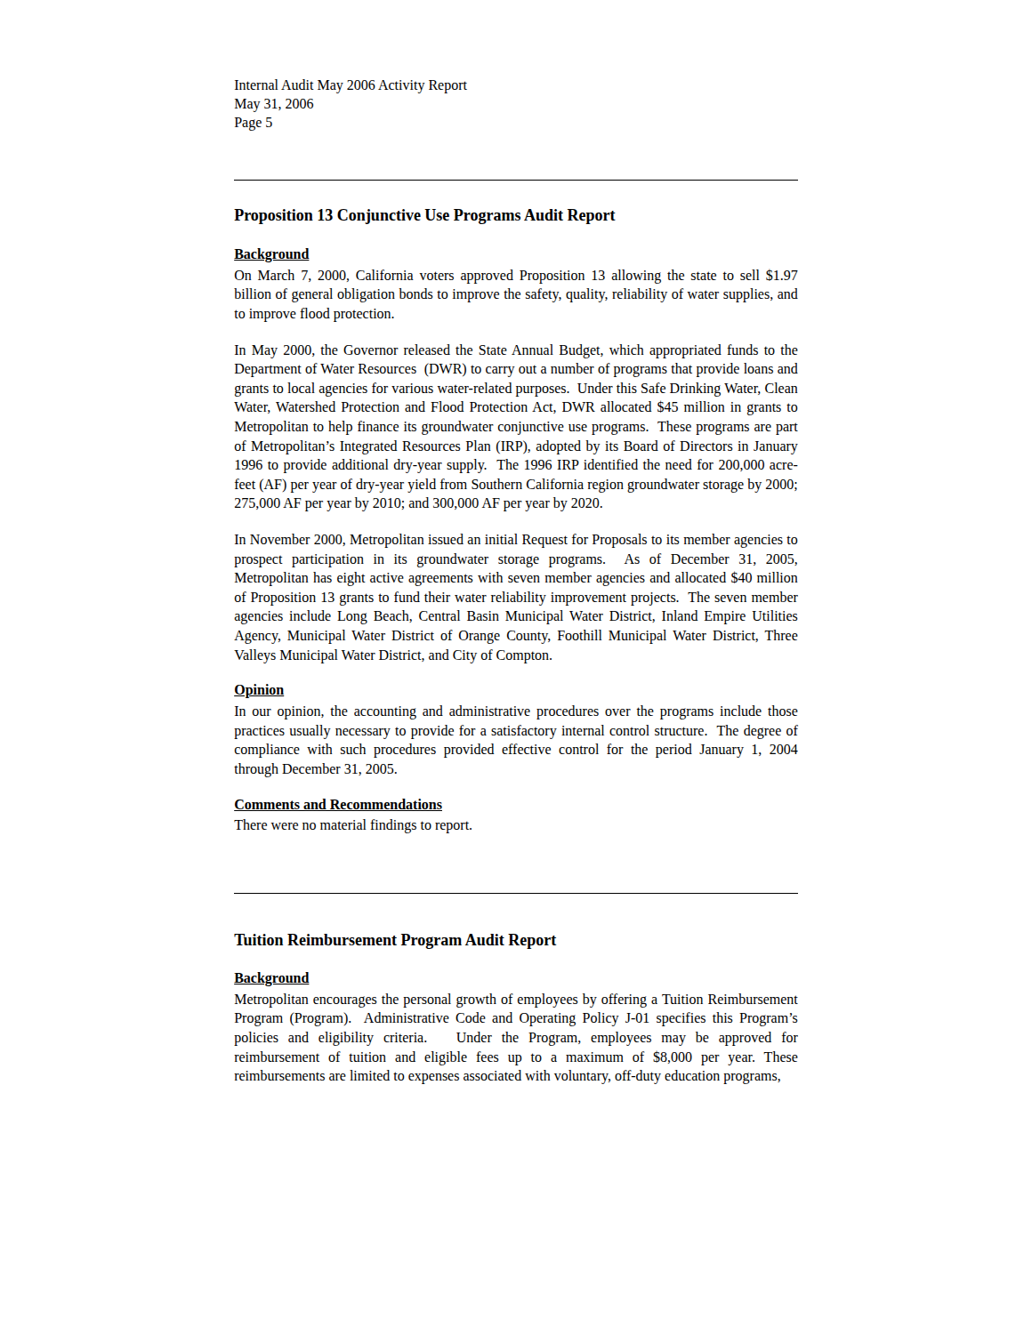Internal Audit May 2006 Activity Report
May 31, 2006
Page 5
Proposition 13 Conjunctive Use Programs Audit Report
Background
On March 7, 2000, California voters approved Proposition 13 allowing the state to sell $1.97 billion of general obligation bonds to improve the safety, quality, reliability of water supplies, and to improve flood protection.
In May 2000, the Governor released the State Annual Budget, which appropriated funds to the Department of Water Resources (DWR) to carry out a number of programs that provide loans and grants to local agencies for various water-related purposes. Under this Safe Drinking Water, Clean Water, Watershed Protection and Flood Protection Act, DWR allocated $45 million in grants to Metropolitan to help finance its groundwater conjunctive use programs. These programs are part of Metropolitan’s Integrated Resources Plan (IRP), adopted by its Board of Directors in January 1996 to provide additional dry-year supply. The 1996 IRP identified the need for 200,000 acre-feet (AF) per year of dry-year yield from Southern California region groundwater storage by 2000; 275,000 AF per year by 2010; and 300,000 AF per year by 2020.
In November 2000, Metropolitan issued an initial Request for Proposals to its member agencies to prospect participation in its groundwater storage programs. As of December 31, 2005, Metropolitan has eight active agreements with seven member agencies and allocated $40 million of Proposition 13 grants to fund their water reliability improvement projects. The seven member agencies include Long Beach, Central Basin Municipal Water District, Inland Empire Utilities Agency, Municipal Water District of Orange County, Foothill Municipal Water District, Three Valleys Municipal Water District, and City of Compton.
Opinion
In our opinion, the accounting and administrative procedures over the programs include those practices usually necessary to provide for a satisfactory internal control structure. The degree of compliance with such procedures provided effective control for the period January 1, 2004 through December 31, 2005.
Comments and Recommendations
There were no material findings to report.
Tuition Reimbursement Program Audit Report
Background
Metropolitan encourages the personal growth of employees by offering a Tuition Reimbursement Program (Program). Administrative Code and Operating Policy J-01 specifies this Program’s policies and eligibility criteria. Under the Program, employees may be approved for reimbursement of tuition and eligible fees up to a maximum of $8,000 per year. These reimbursements are limited to expenses associated with voluntary, off-duty education programs,